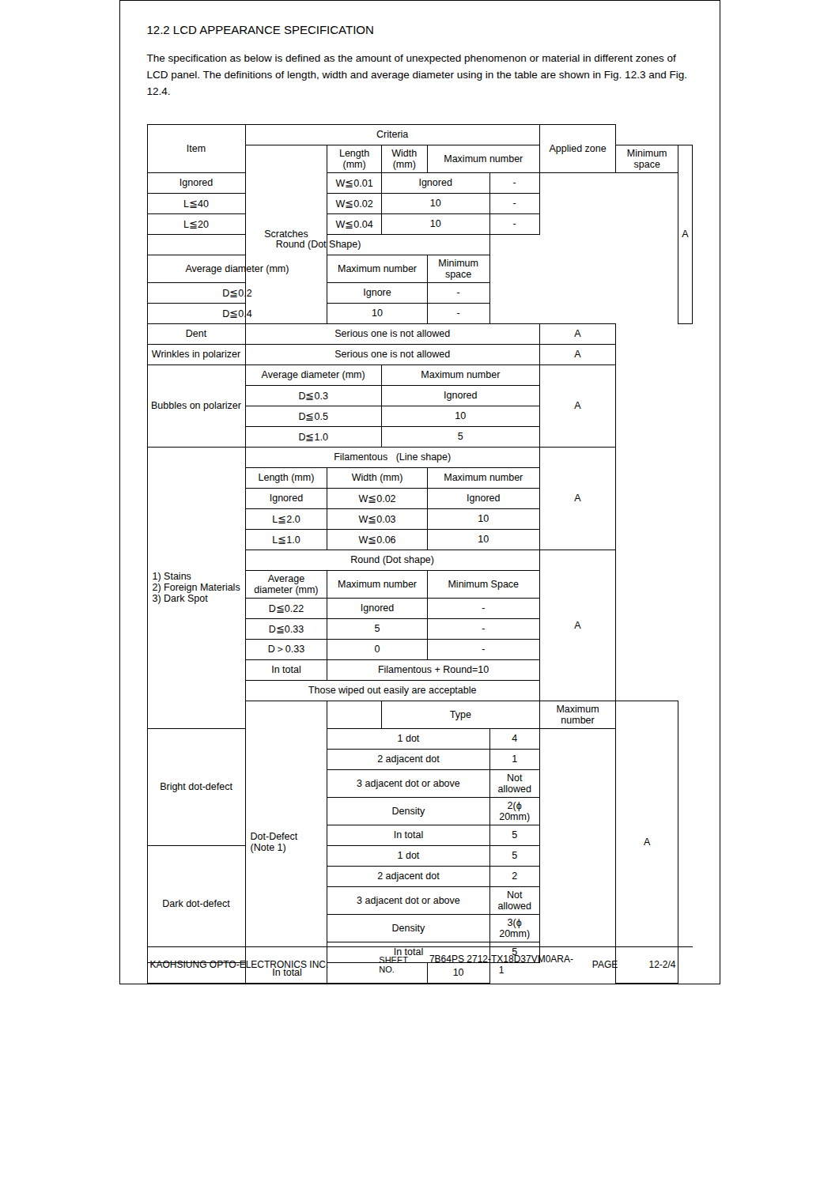12.2 LCD APPEARANCE SPECIFICATION
The specification as below is defined as the amount of unexpected phenomenon or material in different zones of LCD panel. The definitions of length, width and average diameter using in the table are shown in Fig. 12.3 and Fig. 12.4.
| Item | Criteria | Applied zone |
| Scratches | Length (mm) | Width (mm) | Maximum number | Minimum space | A |
| Ignored | W≦0.01 | Ignored | - |
| L≦40 | W≦0.02 | 10 | - |
| L≦20 | W≦0.04 | 10 | - |
| Round (Dot Shape) |
| Average diameter (mm) | Maximum number | Minimum space |
| D≦0.2 | Ignore | - |
| D≦0.4 | 10 | - |
| Dent | Serious one is not allowed | A |
| Wrinkles in polarizer | Serious one is not allowed | A |
| Bubbles on polarizer | Average diameter (mm) | Maximum number | A |
| D≦0.3 | Ignored |
| D≦0.5 | 10 |
| D≦1.0 | 5 |
| 1) Stains 2) Foreign Materials 3) Dark Spot | Filamentous (Line shape) | A |
| Length (mm) | Width (mm) | Maximum number |
| Ignored | W≦0.02 | Ignored |
| L≦2.0 | W≦0.03 | 10 |
| L≦1.0 | W≦0.06 | 10 |
| Round (Dot shape) | A |
| Average diameter (mm) | Maximum number | Minimum Space |
| D≦0.22 | Ignored | - |
| D≦0.33 | 5 | - |
| D＞0.33 | 0 | - |
| In total | Filamentous + Round=10 |
| Those wiped out easily are acceptable |
| Dot-Defect (Note 1) | | Type | Maximum number | A |
| Bright dot-defect | 1 dot | 4 |
| 2 adjacent dot | 1 |
| 3 adjacent dot or above | Not allowed |
| Density | 2(ϕ 20mm) |
| In total | 5 |
| Dark dot-defect | 1 dot | 5 |
| 2 adjacent dot | 2 |
| 3 adjacent dot or above | Not allowed |
| Density | 3(ϕ 20mm) |
| In total | 5 |
| In total | 10 |
| KAOHSIUNG OPTO-ELECTRONICS INC. | SHEET NO. | 7B64PS 2712-TX18D37VM0ARA-1 | PAGE | 12-2/4 |